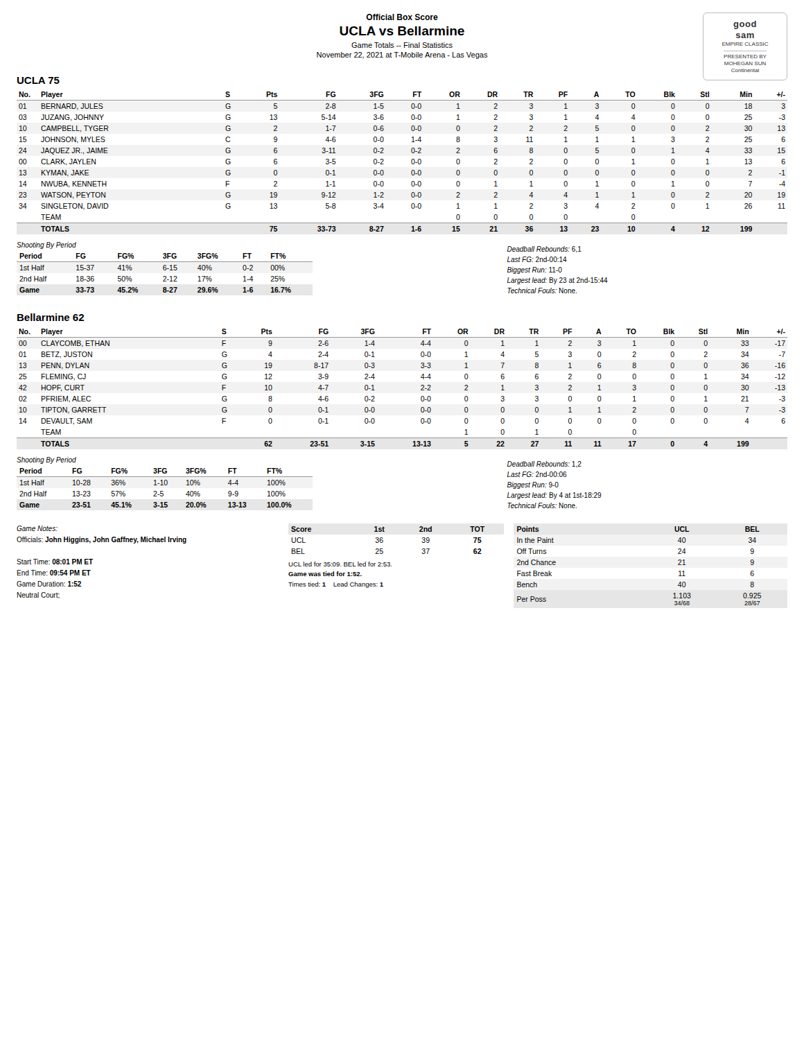good
sam
EMPIRE CLASSIC
PRESENTED BY
MOHEGAN SUN
Continental
Official Box Score
UCLA vs Bellarmine
Game Totals -- Final Statistics
November 22, 2021 at T-Mobile Arena - Las Vegas
UCLA 75
| No. | Player | S | Pts | FG | 3FG | FT | OR | DR | TR | PF | A | TO | Blk | Stl | Min | +/- |
| --- | --- | --- | --- | --- | --- | --- | --- | --- | --- | --- | --- | --- | --- | --- | --- | --- |
| 01 | BERNARD, JULES | G | 5 | 2-8 | 1-5 | 0-0 | 1 | 2 | 3 | 1 | 3 | 0 | 0 | 0 | 18 | 3 |
| 03 | JUZANG, JOHNNY | G | 13 | 5-14 | 3-6 | 0-0 | 1 | 2 | 3 | 1 | 4 | 4 | 0 | 0 | 25 | -3 |
| 10 | CAMPBELL, TYGER | G | 2 | 1-7 | 0-6 | 0-0 | 0 | 2 | 2 | 2 | 5 | 0 | 0 | 2 | 30 | 13 |
| 15 | JOHNSON, MYLES | C | 9 | 4-6 | 0-0 | 1-4 | 8 | 3 | 11 | 1 | 1 | 1 | 3 | 2 | 25 | 6 |
| 24 | JAQUEZ JR., JAIME | G | 6 | 3-11 | 0-2 | 0-2 | 2 | 6 | 8 | 0 | 5 | 0 | 1 | 4 | 33 | 15 |
| 00 | CLARK, JAYLEN | G | 6 | 3-5 | 0-2 | 0-0 | 0 | 2 | 2 | 0 | 0 | 1 | 0 | 1 | 13 | 6 |
| 13 | KYMAN, JAKE | G | 0 | 0-1 | 0-0 | 0-0 | 0 | 0 | 0 | 0 | 0 | 0 | 0 | 0 | 2 | -1 |
| 14 | NWUBA, KENNETH | F | 2 | 1-1 | 0-0 | 0-0 | 0 | 1 | 1 | 0 | 1 | 0 | 1 | 0 | 7 | -4 |
| 23 | WATSON, PEYTON | G | 19 | 9-12 | 1-2 | 0-0 | 2 | 2 | 4 | 4 | 1 | 1 | 0 | 2 | 20 | 19 |
| 34 | SINGLETON, DAVID | G | 13 | 5-8 | 3-4 | 0-0 | 1 | 1 | 2 | 3 | 4 | 2 | 0 | 1 | 26 | 11 |
| | TEAM | | | | | | 0 | 0 | 0 | 0 | | 0 | | | | |
| | TOTALS | | 75 | 33-73 | 8-27 | 1-6 | 15 | 21 | 36 | 13 | 23 | 10 | 4 | 12 | 199 | |
Shooting By Period
| Period | FG | FG% | 3FG | 3FG% | FT | FT% |
| --- | --- | --- | --- | --- | --- | --- |
| 1st Half | 15-37 | 41% | 6-15 | 40% | 0-2 | 00% |
| 2nd Half | 18-36 | 50% | 2-12 | 17% | 1-4 | 25% |
| Game | 33-73 | 45.2% | 8-27 | 29.6% | 1-6 | 16.7% |
Deadball Rebounds: 6,1
Last FG: 2nd-00:14
Biggest Run: 11-0
Largest lead: By 23 at 2nd-15:44
Technical Fouls: None.
Bellarmine 62
| No. | Player | S | Pts | FG | 3FG | FT | OR | DR | TR | PF | A | TO | Blk | Stl | Min | +/- |
| --- | --- | --- | --- | --- | --- | --- | --- | --- | --- | --- | --- | --- | --- | --- | --- | --- |
| 00 | CLAYCOMB, ETHAN | F | 9 | 2-6 | 1-4 | 4-4 | 0 | 1 | 1 | 2 | 3 | 1 | 0 | 0 | 33 | -17 |
| 01 | BETZ, JUSTON | G | 4 | 2-4 | 0-1 | 0-0 | 1 | 4 | 5 | 3 | 0 | 2 | 0 | 2 | 34 | -7 |
| 13 | PENN, DYLAN | G | 19 | 8-17 | 0-3 | 3-3 | 1 | 7 | 8 | 1 | 6 | 8 | 0 | 0 | 36 | -16 |
| 25 | FLEMING, CJ | G | 12 | 3-9 | 2-4 | 4-4 | 0 | 6 | 6 | 2 | 0 | 0 | 0 | 1 | 34 | -12 |
| 42 | HOPF, CURT | F | 10 | 4-7 | 0-1 | 2-2 | 2 | 1 | 3 | 2 | 1 | 3 | 0 | 0 | 30 | -13 |
| 02 | PFRIEM, ALEC | G | 8 | 4-6 | 0-2 | 0-0 | 0 | 3 | 3 | 0 | 0 | 1 | 0 | 1 | 21 | -3 |
| 10 | TIPTON, GARRETT | G | 0 | 0-1 | 0-0 | 0-0 | 0 | 0 | 0 | 1 | 1 | 2 | 0 | 0 | 7 | -3 |
| 14 | DEVAULT, SAM | F | 0 | 0-1 | 0-0 | 0-0 | 0 | 0 | 0 | 0 | 0 | 0 | 0 | 0 | 4 | 6 |
| | TEAM | | | | | | 1 | 0 | 1 | 0 | | 0 | | | | |
| | TOTALS | | 62 | 23-51 | 3-15 | 13-13 | 5 | 22 | 27 | 11 | 11 | 17 | 0 | 4 | 199 | |
Shooting By Period
| Period | FG | FG% | 3FG | 3FG% | FT | FT% |
| --- | --- | --- | --- | --- | --- | --- |
| 1st Half | 10-28 | 36% | 1-10 | 10% | 4-4 | 100% |
| 2nd Half | 13-23 | 57% | 2-5 | 40% | 9-9 | 100% |
| Game | 23-51 | 45.1% | 3-15 | 20.0% | 13-13 | 100.0% |
Deadball Rebounds: 1,2
Last FG: 2nd-00:06
Biggest Run: 9-0
Largest lead: By 4 at 1st-18:29
Technical Fouls: None.
Game Notes:
Officials: John Higgins, John Gaffney, Michael Irving
Start Time: 08:01 PM ET
End Time: 09:54 PM ET
Game Duration: 1:52
Neutral Court;
| Score | 1st | 2nd | TOT |
| --- | --- | --- | --- |
| UCL | 36 | 39 | 75 |
| BEL | 25 | 37 | 62 |
UCL led for 35:09. BEL led for 2:53.
Game was tied for 1:52.
Times tied: 1 Lead Changes: 1
| Points | UCL | BEL |
| --- | --- | --- |
| In the Paint | 40 | 34 |
| Off Turns | 24 | 9 |
| 2nd Chance | 21 | 9 |
| Fast Break | 11 | 6 |
| Bench | 40 | 8 |
| Per Poss | 1.103 34/68 | 0.925 28/67 |